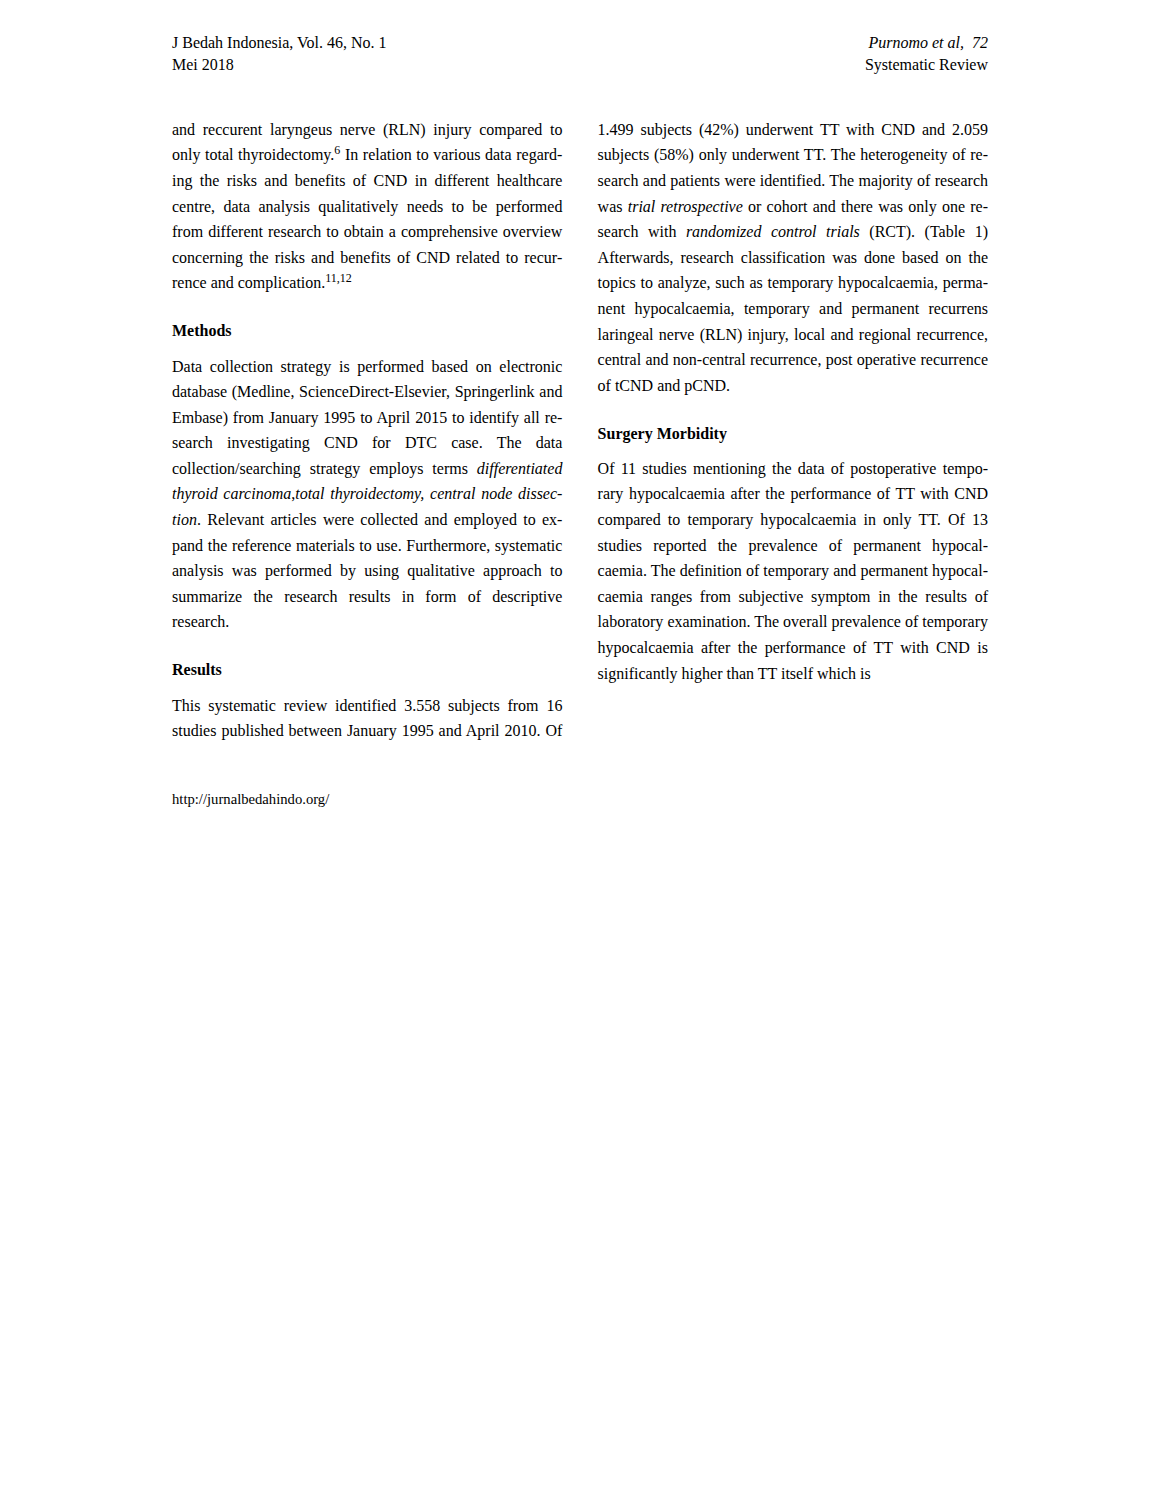J Bedah Indonesia, Vol. 46, No. 1 Mei 2018
Purnomo et al, 72 Systematic Review
and reccurent laryngeus nerve (RLN) injury compared to only total thyroidectomy.6 In relation to various data regarding the risks and benefits of CND in different healthcare centre, data analysis qualitatively needs to be performed from different research to obtain a comprehensive overview concerning the risks and benefits of CND related to recurrence and complication.11,12
Methods
Data collection strategy is performed based on electronic database (Medline, ScienceDirect-Elsevier, Springerlink and Embase) from January 1995 to April 2015 to identify all research investigating CND for DTC case. The data collection/searching strategy employs terms differentiated thyroid carcinoma,total thyroidectomy, central node dissection. Relevant articles were collected and employed to expand the reference materials to use. Furthermore, systematic analysis was performed by using qualitative approach to summarize the research results in form of descriptive research.
Results
This systematic review identified 3.558 subjects from 16 studies published between January 1995 and April 2010. Of 1.499 subjects (42%) underwent TT with CND and 2.059 subjects (58%) only underwent TT. The heterogeneity of research and patients were identified. The majority of research was trial retrospective or cohort and there was only one research with randomized control trials (RCT). (Table 1) Afterwards, research classification was done based on the topics to analyze, such as temporary hypocalcaemia, permanent hypocalcaemia, temporary and permanent recurrens laringeal nerve (RLN) injury, local and regional recurrence, central and non-central recurrence, post operative recurrence of tCND and pCND.
Surgery Morbidity
Of 11 studies mentioning the data of postoperative temporary hypocalcaemia after the performance of TT with CND compared to temporary hypocalcaemia in only TT. Of 13 studies reported the prevalence of permanent hypocalcaemia. The definition of temporary and permanent hypocalcaemia ranges from subjective symptom in the results of laboratory examination. The overall prevalence of temporary hypocalcaemia after the performance of TT with CND is significantly higher than TT itself which is
http://jurnalbedahindo.org/